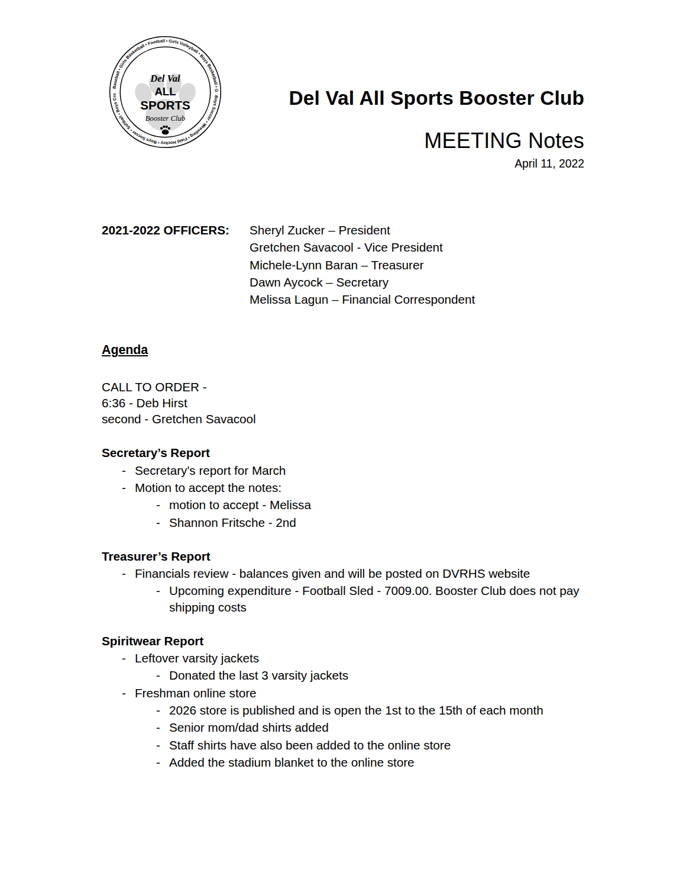Baseball • Girls Basketball • Football • Girls Volleyball • Boys Basketball • Girls Cross Country • Girls Lacrosse Boys Soccer • Wrestling • Field Hockey • Boys Soccer • Softball • Boys Cross Country • Girls Track & Field • Boys Track & Field Del Val ALL SPORTS Booster Club
Del Val All Sports Booster Club
MEETING Notes
April 11, 2022
2021-2022 OFFICERS:
Sheryl Zucker – President
Gretchen Savacool - Vice President
Michele-Lynn Baran – Treasurer
Dawn Aycock – Secretary
Melissa Lagun – Financial Correspondent
Agenda
CALL TO ORDER -
6:36 - Deb Hirst
second - Gretchen Savacool
Secretary’s Report
Secretary's report for March
Motion to accept the notes:
motion to accept - Melissa
Shannon Fritsche - 2nd
Treasurer’s Report
Financials review - balances given and will be posted on DVRHS website
Upcoming expenditure - Football Sled - 7009.00. Booster Club does not pay shipping costs
Spiritwear Report
Leftover varsity jackets
Donated the last 3 varsity jackets
Freshman online store
2026 store is published and is open the 1st to the 15th of each month
Senior mom/dad shirts added
Staff shirts have also been added to the online store
Added the stadium blanket to the online store